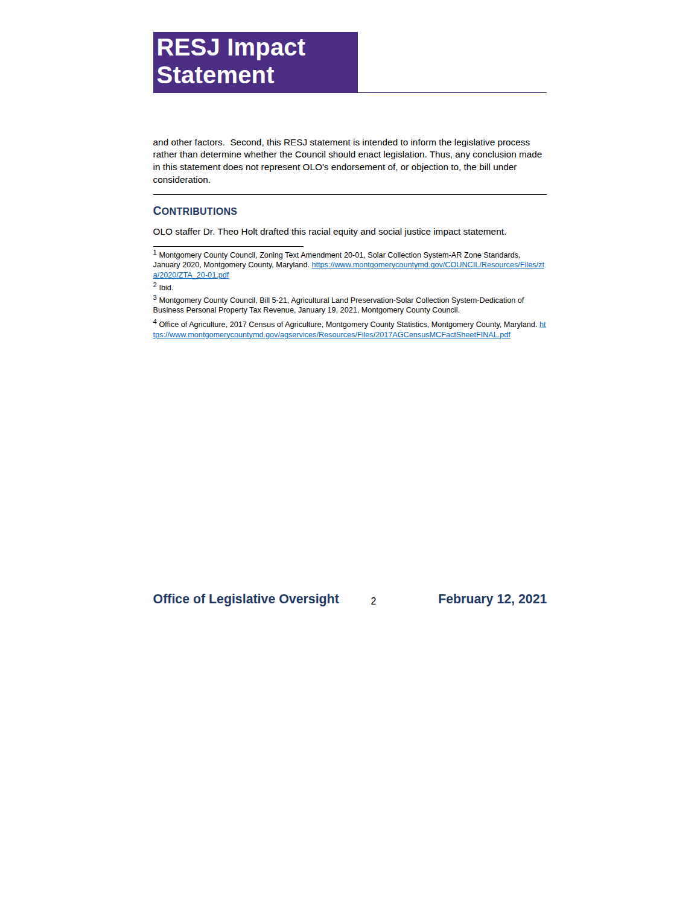RESJ Impact Statement
and other factors. Second, this RESJ statement is intended to inform the legislative process rather than determine whether the Council should enact legislation. Thus, any conclusion made in this statement does not represent OLO's endorsement of, or objection to, the bill under consideration.
CONTRIBUTIONS
OLO staffer Dr. Theo Holt drafted this racial equity and social justice impact statement.
1 Montgomery County Council, Zoning Text Amendment 20-01, Solar Collection System-AR Zone Standards, January 2020, Montgomery County, Maryland. https://www.montgomerycountymd.gov/COUNCIL/Resources/Files/zta/2020/ZTA_20-01.pdf
2 Ibid.
3 Montgomery County Council, Bill 5-21, Agricultural Land Preservation-Solar Collection System-Dedication of Business Personal Property Tax Revenue, January 19, 2021, Montgomery County Council.
4 Office of Agriculture, 2017 Census of Agriculture, Montgomery County Statistics, Montgomery County, Maryland. https://www.montgomerycountymd.gov/agservices/Resources/Files/2017AGCensusMCFactSheetFINAL.pdf
Office of Legislative Oversight
2
February 12, 2021